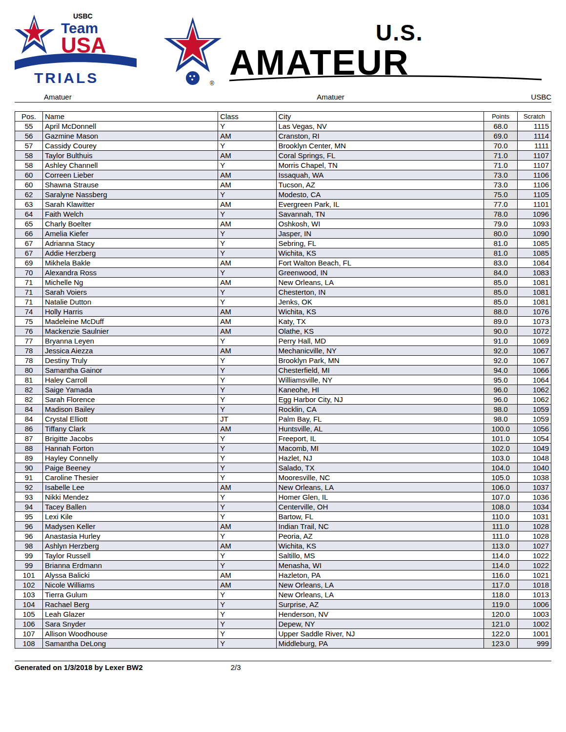USBC Team USA TRIALS
®
U.S. AMATEUR
Amatuer Amatuer USBC
| Pos. | Name | Class | City | Points | Scratch |
| --- | --- | --- | --- | --- | --- |
| 55 | April McDonnell | Y | Las Vegas, NV | 68.0 | 1115 |
| 56 | Gazmine Mason | AM | Cranston, RI | 69.0 | 1114 |
| 57 | Cassidy Courey | Y | Brooklyn Center, MN | 70.0 | 1111 |
| 58 | Taylor Bulthuis | AM | Coral Springs, FL | 71.0 | 1107 |
| 58 | Ashley Channell | Y | Morris Chapel, TN | 71.0 | 1107 |
| 60 | Correen Lieber | AM | Issaquah, WA | 73.0 | 1106 |
| 60 | Shawna Strause | AM | Tucson, AZ | 73.0 | 1106 |
| 62 | Saralyne Nassberg | Y | Modesto, CA | 75.0 | 1105 |
| 63 | Sarah Klawitter | AM | Evergreen Park, IL | 77.0 | 1101 |
| 64 | Faith Welch | Y | Savannah, TN | 78.0 | 1096 |
| 65 | Charly Boelter | AM | Oshkosh, WI | 79.0 | 1093 |
| 66 | Amelia Kiefer | Y | Jasper, IN | 80.0 | 1090 |
| 67 | Adrianna Stacy | Y | Sebring, FL | 81.0 | 1085 |
| 67 | Addie Herzberg | Y | Wichita, KS | 81.0 | 1085 |
| 69 | Mikhela Bakle | AM | Fort Walton Beach, FL | 83.0 | 1084 |
| 70 | Alexandra Ross | Y | Greenwood, IN | 84.0 | 1083 |
| 71 | Michelle Ng | AM | New Orleans, LA | 85.0 | 1081 |
| 71 | Sarah Voiers | Y | Chesterton, IN | 85.0 | 1081 |
| 71 | Natalie Dutton | Y | Jenks, OK | 85.0 | 1081 |
| 74 | Holly Harris | AM | Wichita, KS | 88.0 | 1076 |
| 75 | Madeleine McDuff | AM | Katy, TX | 89.0 | 1073 |
| 76 | Mackenzie Saulnier | AM | Olathe, KS | 90.0 | 1072 |
| 77 | Bryanna Leyen | Y | Perry Hall, MD | 91.0 | 1069 |
| 78 | Jessica Aiezza | AM | Mechanicville, NY | 92.0 | 1067 |
| 78 | Destiny Truly | Y | Brooklyn Park, MN | 92.0 | 1067 |
| 80 | Samantha Gainor | Y | Chesterfield, MI | 94.0 | 1066 |
| 81 | Haley Carroll | Y | Williamsville, NY | 95.0 | 1064 |
| 82 | Saige Yamada | Y | Kaneohe, HI | 96.0 | 1062 |
| 82 | Sarah Florence | Y | Egg Harbor City, NJ | 96.0 | 1062 |
| 84 | Madison Bailey | Y | Rocklin, CA | 98.0 | 1059 |
| 84 | Crystal Elliott | JT | Palm Bay, FL | 98.0 | 1059 |
| 86 | Tiffany Clark | AM | Huntsville, AL | 100.0 | 1056 |
| 87 | Brigitte Jacobs | Y | Freeport, IL | 101.0 | 1054 |
| 88 | Hannah Forton | Y | Macomb, MI | 102.0 | 1049 |
| 89 | Hayley Connelly | Y | Hazlet, NJ | 103.0 | 1048 |
| 90 | Paige Beeney | Y | Salado, TX | 104.0 | 1040 |
| 91 | Caroline Thesier | Y | Mooresville, NC | 105.0 | 1038 |
| 92 | Isabelle Lee | AM | New Orleans, LA | 106.0 | 1037 |
| 93 | Nikki Mendez | Y | Homer Glen, IL | 107.0 | 1036 |
| 94 | Tacey Ballen | Y | Centerville, OH | 108.0 | 1034 |
| 95 | Lexi Kile | Y | Bartow, FL | 110.0 | 1031 |
| 96 | Madysen Keller | AM | Indian Trail, NC | 111.0 | 1028 |
| 96 | Anastasia Hurley | Y | Peoria, AZ | 111.0 | 1028 |
| 98 | Ashlyn Herzberg | AM | Wichita, KS | 113.0 | 1027 |
| 99 | Taylor Russell | Y | Saltillo, MS | 114.0 | 1022 |
| 99 | Brianna Erdmann | Y | Menasha, WI | 114.0 | 1022 |
| 101 | Alyssa Balicki | AM | Hazleton, PA | 116.0 | 1021 |
| 102 | Nicole Williams | AM | New Orleans, LA | 117.0 | 1018 |
| 103 | Tierra Gulum | Y | New Orleans, LA | 118.0 | 1013 |
| 104 | Rachael Berg | Y | Surprise, AZ | 119.0 | 1006 |
| 105 | Leah Glazer | Y | Henderson, NV | 120.0 | 1003 |
| 106 | Sara Snyder | Y | Depew, NY | 121.0 | 1002 |
| 107 | Allison Woodhouse | Y | Upper Saddle River, NJ | 122.0 | 1001 |
| 108 | Samantha DeLong | Y | Middleburg, PA | 123.0 | 999 |
Generated on 1/3/2018 by Lexer BW2 2/3